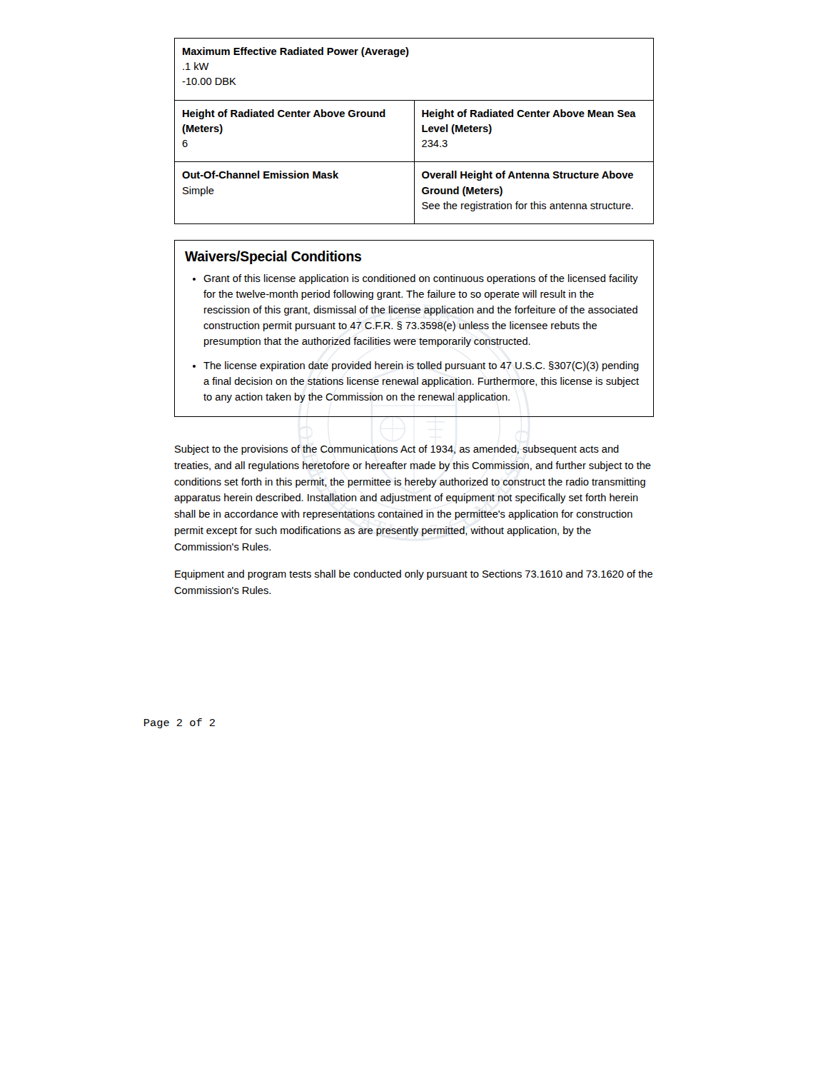FEDERAL COMMUNICATIONS COMMISSION
| Maximum Effective Radiated Power (Average) .1 kW -10.00 DBK |
| Height of Radiated Center Above Ground (Meters) 6 | Height of Radiated Center Above Mean Sea Level (Meters) 234.3 |
| Out-Of-Channel Emission Mask Simple | Overall Height of Antenna Structure Above Ground (Meters) See the registration for this antenna structure. |
Waivers/Special Conditions
Grant of this license application is conditioned on continuous operations of the licensed facility for the twelve-month period following grant. The failure to so operate will result in the rescission of this grant, dismissal of the license application and the forfeiture of the associated construction permit pursuant to 47 C.F.R. § 73.3598(e) unless the licensee rebuts the presumption that the authorized facilities were temporarily constructed.
The license expiration date provided herein is tolled pursuant to 47 U.S.C. §307(C)(3) pending a final decision on the stations license renewal application. Furthermore, this license is subject to any action taken by the Commission on the renewal application.
Subject to the provisions of the Communications Act of 1934, as amended, subsequent acts and treaties, and all regulations heretofore or hereafter made by this Commission, and further subject to the conditions set forth in this permit, the permittee is hereby authorized to construct the radio transmitting apparatus herein described. Installation and adjustment of equipment not specifically set forth herein shall be in accordance with representations contained in the permittee's application for construction permit except for such modifications as are presently permitted, without application, by the Commission's Rules.
Equipment and program tests shall be conducted only pursuant to Sections 73.1610 and 73.1620 of the Commission's Rules.
Page 2 of 2